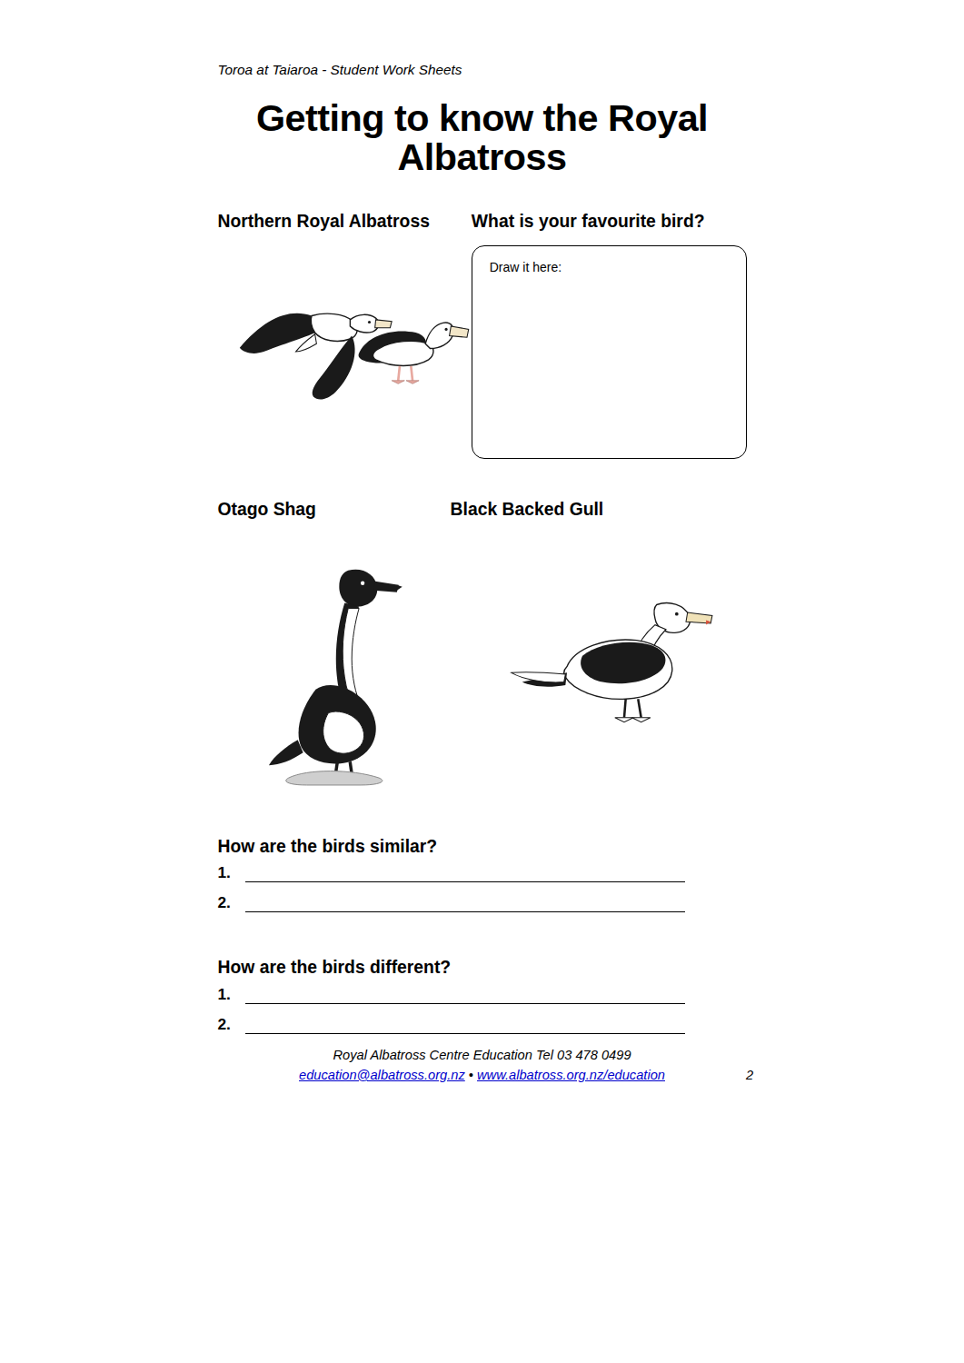Toroa at Taiaroa - Student Work Sheets
Getting to know the Royal Albatross
Northern Royal Albatross
What is your favourite bird?
Draw it here:
Otago Shag
Black Backed Gull
How are the birds similar?
1.
2.
How are the birds different?
1.
2.
Royal Albatross Centre Education Tel 03 478 0499
education@albatross.org.nz • www.albatross.org.nz/education 2